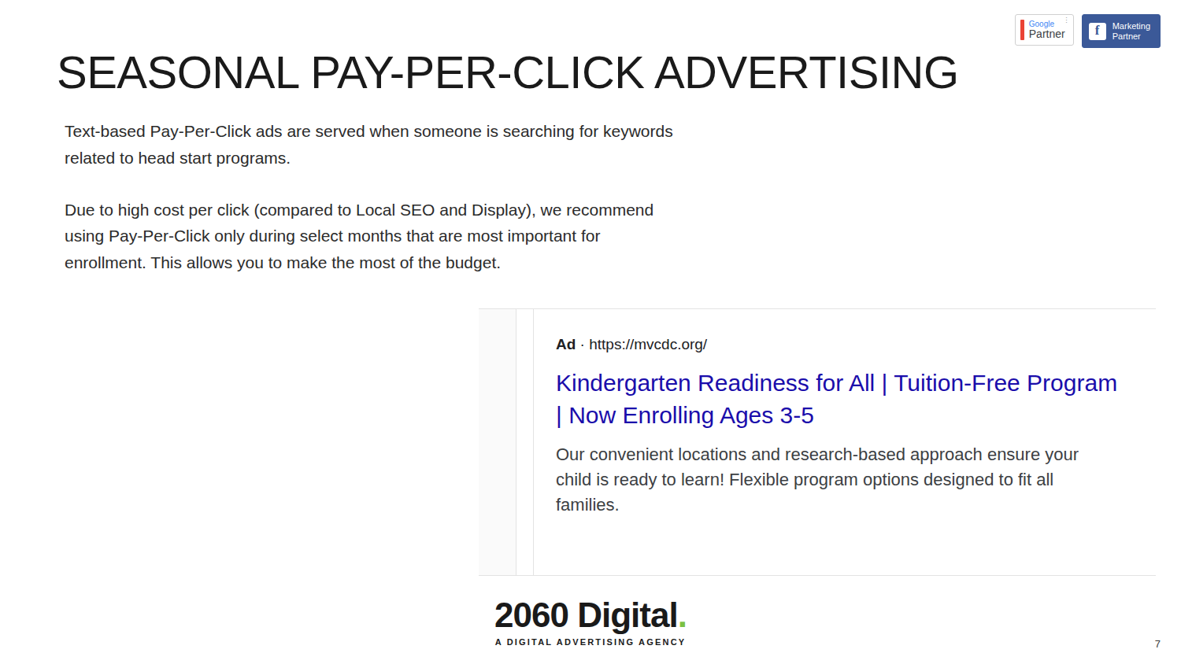⋮
Google Partner
f
Marketing Partner
SEASONAL PAY-PER-CLICK ADVERTISING
Text-based Pay-Per-Click ads are served when someone is searching for keywords related to head start programs.
Due to high cost per click (compared to Local SEO and Display), we recommend using Pay-Per-Click only during select months that are most important for enrollment. This allows you to make the most of the budget.
Ad · https://mvcdc.org/
Kindergarten Readiness for All | Tuition-Free Program | Now Enrolling Ages 3-5
Our convenient locations and research-based approach ensure your child is ready to learn! Flexible program options designed to fit all families.
2060 Digital.
A DIGITAL ADVERTISING AGENCY
7